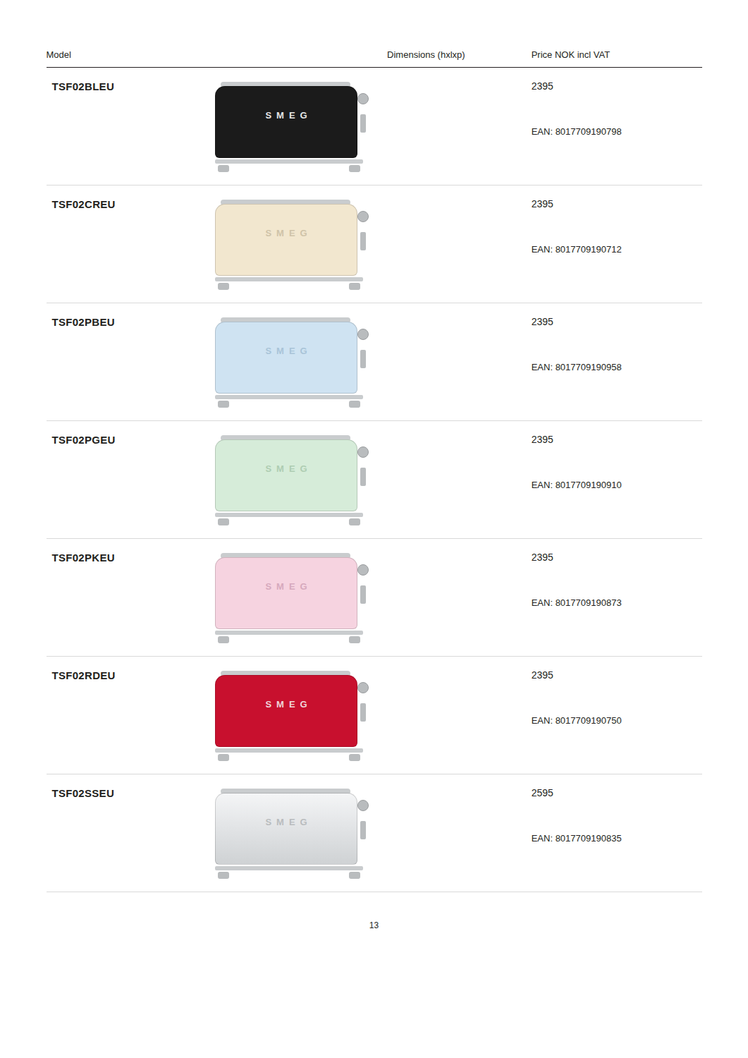| Model | | Dimensions (hxlxp) | Price NOK incl VAT |
| --- | --- | --- | --- |
| TSF02BLEU | SMEG | | 2395 EAN: 8017709190798 |
| TSF02CREU | SMEG | | 2395 EAN: 8017709190712 |
| TSF02PBEU | SMEG | | 2395 EAN: 8017709190958 |
| TSF02PGEU | SMEG | | 2395 EAN: 8017709190910 |
| TSF02PKEU | SMEG | | 2395 EAN: 8017709190873 |
| TSF02RDEU | SMEG | | 2395 EAN: 8017709190750 |
| TSF02SSEU | SMEG | | 2595 EAN: 8017709190835 |
13